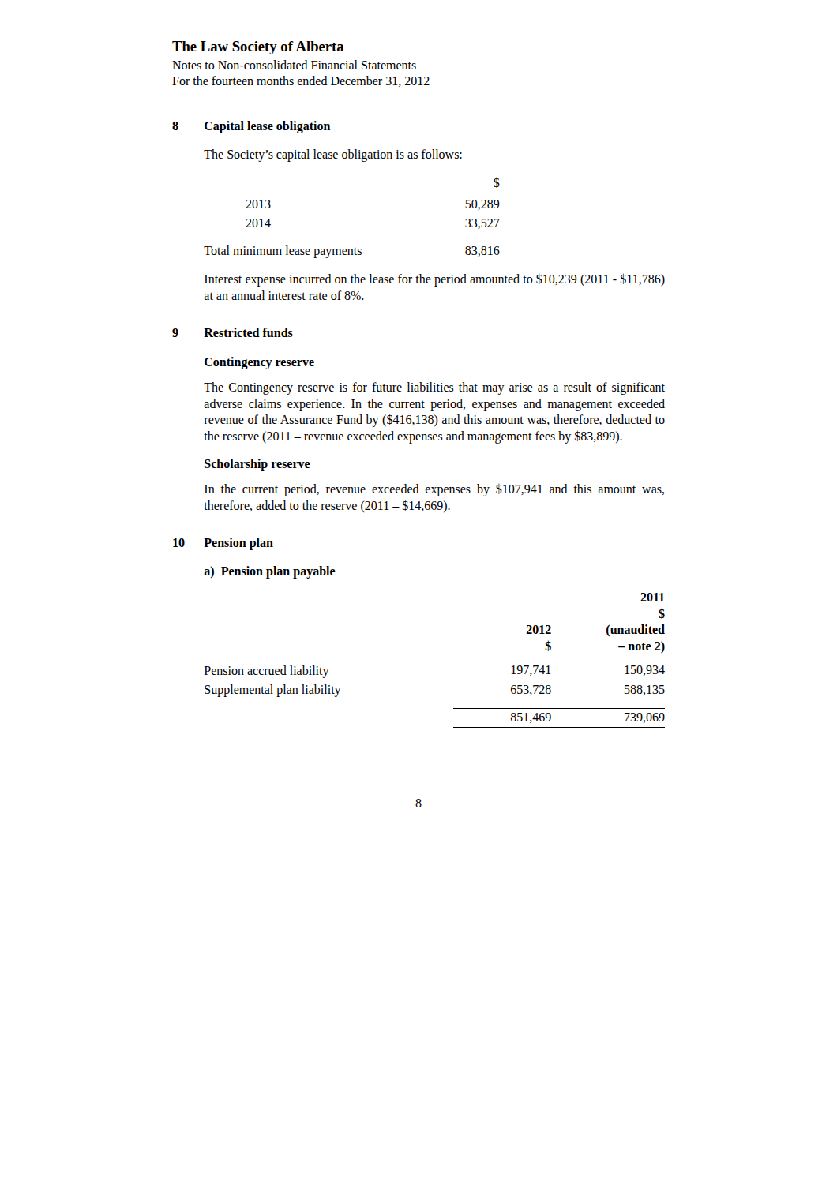The Law Society of Alberta
Notes to Non-consolidated Financial Statements
For the fourteen months ended December 31, 2012
8 Capital lease obligation
The Society’s capital lease obligation is as follows:
| | $ |
| 2013 | 50,289 |
| 2014 | 33,527 |
| Total minimum lease payments | 83,816 |
Interest expense incurred on the lease for the period amounted to $10,239 (2011 - $11,786) at an annual interest rate of 8%.
9 Restricted funds
Contingency reserve
The Contingency reserve is for future liabilities that may arise as a result of significant adverse claims experience. In the current period, expenses and management exceeded revenue of the Assurance Fund by ($416,138) and this amount was, therefore, deducted to the reserve (2011 – revenue exceeded expenses and management fees by $83,899).
Scholarship reserve
In the current period, revenue exceeded expenses by $107,941 and this amount was, therefore, added to the reserve (2011 – $14,669).
10 Pension plan
a) Pension plan payable
| | 2012 $ | 2011 $ (unaudited – note 2) |
| --- | --- | --- |
| Pension accrued liability | 197,741 | 150,934 |
| Supplemental plan liability | 653,728 | 588,135 |
| | 851,469 | 739,069 |
8